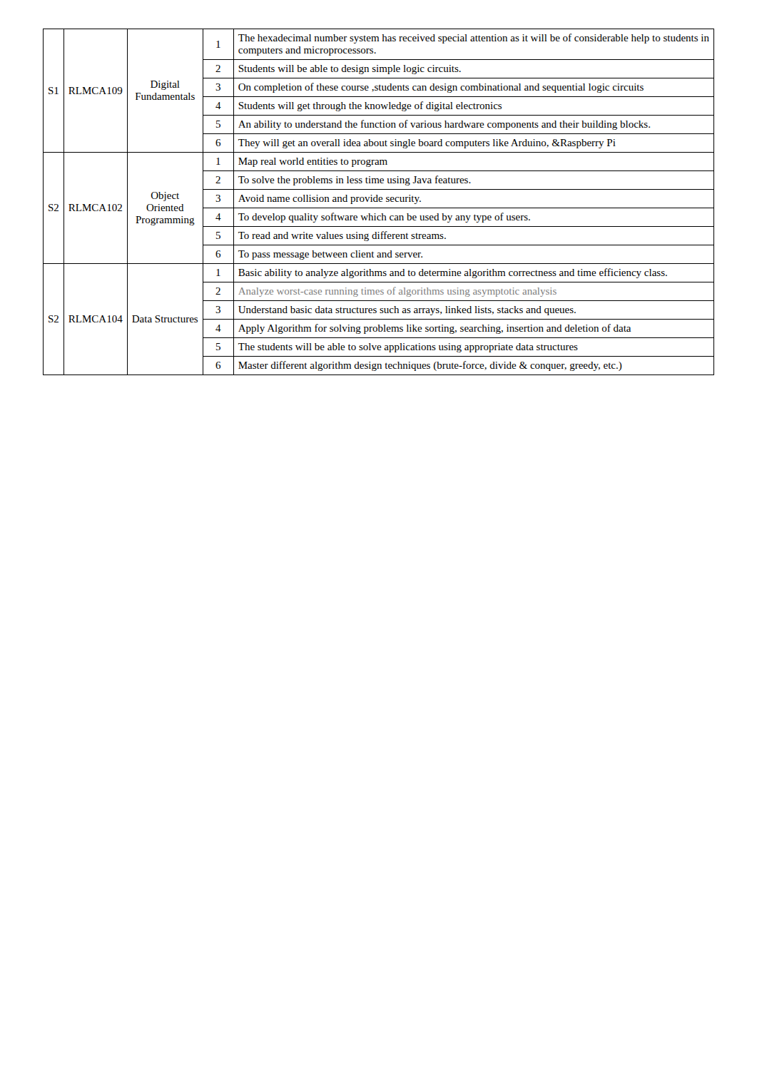| S1 | RLMCA109 | Digital Fundamentals | 1 | The hexadecimal number system has received special attention as it will be of considerable help to students in computers and microprocessors. |
| 2 | Students will be able to design simple logic circuits. |
| 3 | On completion of these course ,students can design combinational and sequential logic circuits |
| 4 | Students will get through the knowledge of digital electronics |
| 5 | An ability to understand the function of various hardware components and their building blocks. |
| 6 | They will get an overall idea about single board computers like Arduino, &Raspberry Pi |
| S2 | RLMCA102 | Object Oriented Programming | 1 | Map real world entities to program |
| 2 | To solve the problems in less time using Java features. |
| 3 | Avoid name collision and provide security. |
| 4 | To develop quality software which can be used by any type of users. |
| 5 | To read and write values using different streams. |
| 6 | To pass message between client and server. |
| S2 | RLMCA104 | Data Structures | 1 | Basic ability to analyze algorithms and to determine algorithm correctness and time efficiency class. |
| 2 | Analyze worst-case running times of algorithms using asymptotic analysis |
| 3 | Understand basic data structures such as arrays, linked lists, stacks and queues. |
| 4 | Apply Algorithm for solving problems like sorting, searching, insertion and deletion of data |
| 5 | The students will be able to solve applications using appropriate data structures |
| 6 | Master different algorithm design techniques (brute-force, divide & conquer, greedy, etc.) |